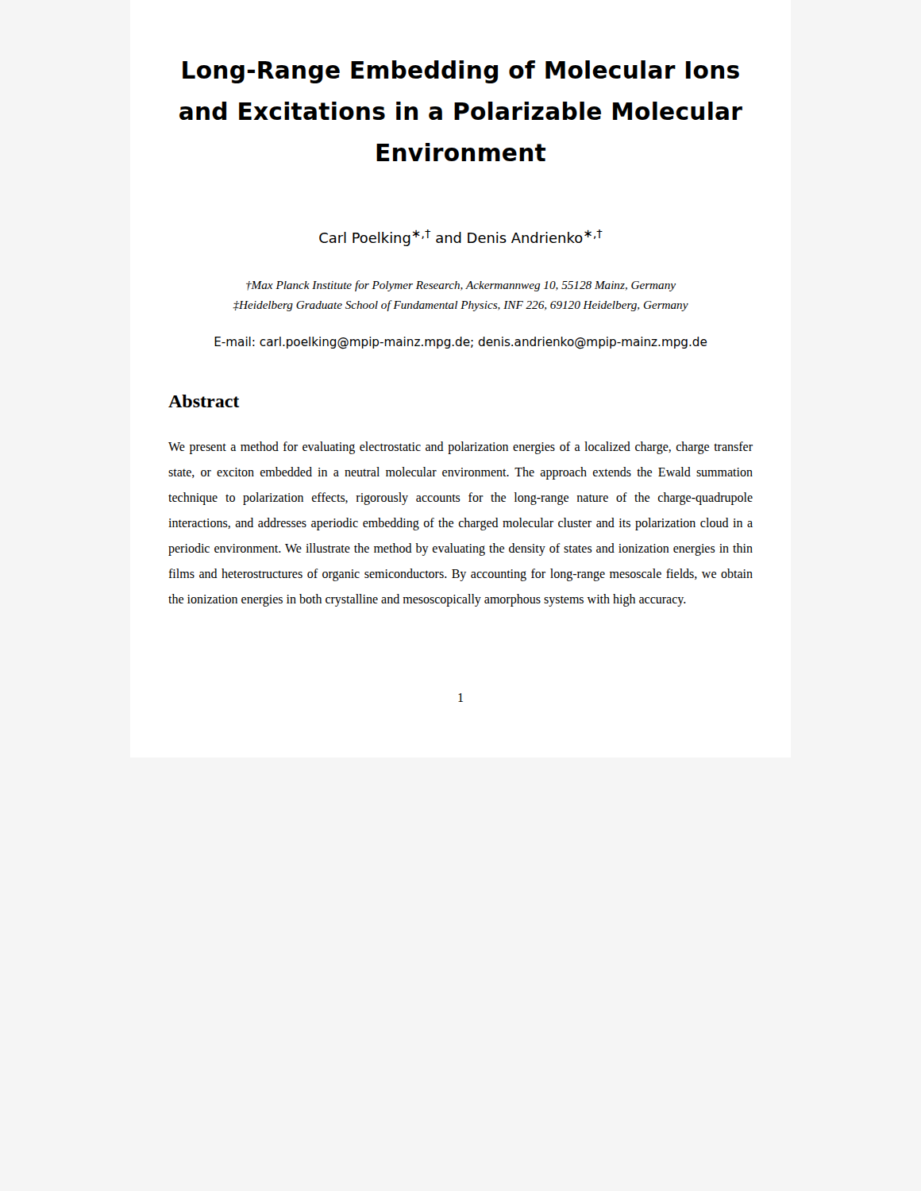Long-Range Embedding of Molecular Ions and Excitations in a Polarizable Molecular Environment
Carl Poelking∗,† and Denis Andrienko∗,†
†Max Planck Institute for Polymer Research, Ackermannweg 10, 55128 Mainz, Germany
‡Heidelberg Graduate School of Fundamental Physics, INF 226, 69120 Heidelberg, Germany
E-mail: carl.poelking@mpip-mainz.mpg.de; denis.andrienko@mpip-mainz.mpg.de
Abstract
We present a method for evaluating electrostatic and polarization energies of a localized charge, charge transfer state, or exciton embedded in a neutral molecular environment. The approach extends the Ewald summation technique to polarization effects, rigorously accounts for the long-range nature of the charge-quadrupole interactions, and addresses aperiodic embedding of the charged molecular cluster and its polarization cloud in a periodic environment. We illustrate the method by evaluating the density of states and ionization energies in thin films and heterostructures of organic semiconductors. By accounting for long-range mesoscale fields, we obtain the ionization energies in both crystalline and mesoscopically amorphous systems with high accuracy.
1